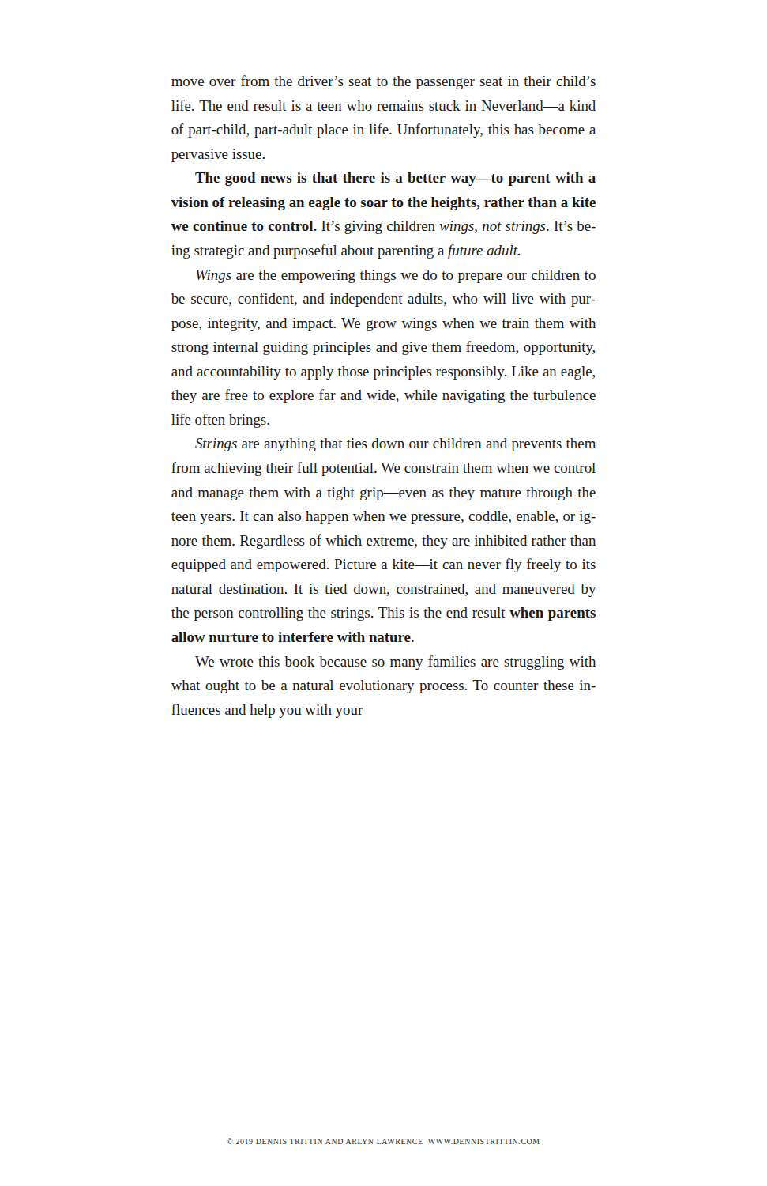move over from the driver’s seat to the passenger seat in their child’s life. The end result is a teen who remains stuck in Neverland—a kind of part-child, part-adult place in life. Unfortunately, this has become a pervasive issue.
The good news is that there is a better way—to parent with a vision of releasing an eagle to soar to the heights, rather than a kite we continue to control. It’s giving children wings, not strings. It’s being strategic and purposeful about parenting a future adult.
Wings are the empowering things we do to prepare our children to be secure, confident, and independent adults, who will live with purpose, integrity, and impact. We grow wings when we train them with strong internal guiding principles and give them freedom, opportunity, and accountability to apply those principles responsibly. Like an eagle, they are free to explore far and wide, while navigating the turbulence life often brings.
Strings are anything that ties down our children and prevents them from achieving their full potential. We constrain them when we control and manage them with a tight grip—even as they mature through the teen years. It can also happen when we pressure, coddle, enable, or ignore them. Regardless of which extreme, they are inhibited rather than equipped and empowered. Picture a kite—it can never fly freely to its natural destination. It is tied down, constrained, and maneuvered by the person controlling the strings. This is the end result when parents allow nurture to interfere with nature.
We wrote this book because so many families are struggling with what ought to be a natural evolutionary process. To counter these influences and help you with your
© 2019 Dennis Trittin and Arlyn Lawrence www.dennistrittin.com